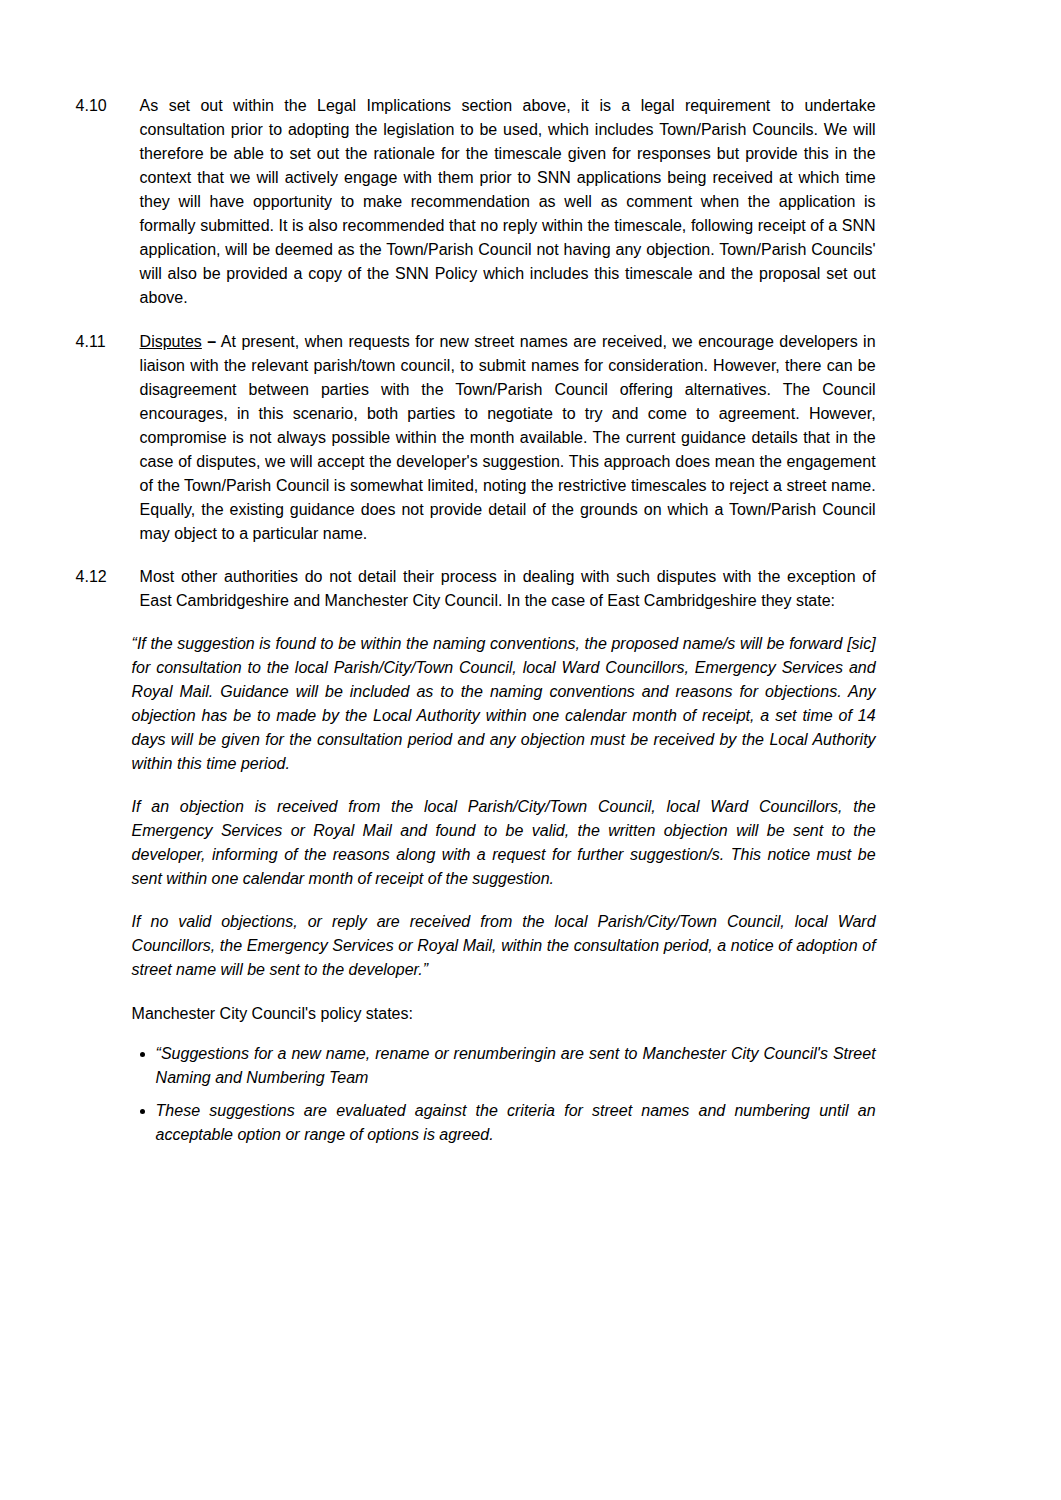4.10
As set out within the Legal Implications section above, it is a legal requirement to undertake consultation prior to adopting the legislation to be used, which includes Town/Parish Councils. We will therefore be able to set out the rationale for the timescale given for responses but provide this in the context that we will actively engage with them prior to SNN applications being received at which time they will have opportunity to make recommendation as well as comment when the application is formally submitted. It is also recommended that no reply within the timescale, following receipt of a SNN application, will be deemed as the Town/Parish Council not having any objection. Town/Parish Councils' will also be provided a copy of the SNN Policy which includes this timescale and the proposal set out above.
4.11
Disputes – At present, when requests for new street names are received, we encourage developers in liaison with the relevant parish/town council, to submit names for consideration. However, there can be disagreement between parties with the Town/Parish Council offering alternatives. The Council encourages, in this scenario, both parties to negotiate to try and come to agreement. However, compromise is not always possible within the month available. The current guidance details that in the case of disputes, we will accept the developer's suggestion. This approach does mean the engagement of the Town/Parish Council is somewhat limited, noting the restrictive timescales to reject a street name. Equally, the existing guidance does not provide detail of the grounds on which a Town/Parish Council may object to a particular name.
4.12
Most other authorities do not detail their process in dealing with such disputes with the exception of East Cambridgeshire and Manchester City Council. In the case of East Cambridgeshire they state:
“If the suggestion is found to be within the naming conventions, the proposed name/s will be forward [sic] for consultation to the local Parish/City/Town Council, local Ward Councillors, Emergency Services and Royal Mail. Guidance will be included as to the naming conventions and reasons for objections. Any objection has be to made by the Local Authority within one calendar month of receipt, a set time of 14 days will be given for the consultation period and any objection must be received by the Local Authority within this time period.
If an objection is received from the local Parish/City/Town Council, local Ward Councillors, the Emergency Services or Royal Mail and found to be valid, the written objection will be sent to the developer, informing of the reasons along with a request for further suggestion/s. This notice must be sent within one calendar month of receipt of the suggestion.
If no valid objections, or reply are received from the local Parish/City/Town Council, local Ward Councillors, the Emergency Services or Royal Mail, within the consultation period, a notice of adoption of street name will be sent to the developer.”
Manchester City Council's policy states:
“Suggestions for a new name, rename or renumberingin are sent to Manchester City Council's Street Naming and Numbering Team
These suggestions are evaluated against the criteria for street names and numbering until an acceptable option or range of options is agreed.